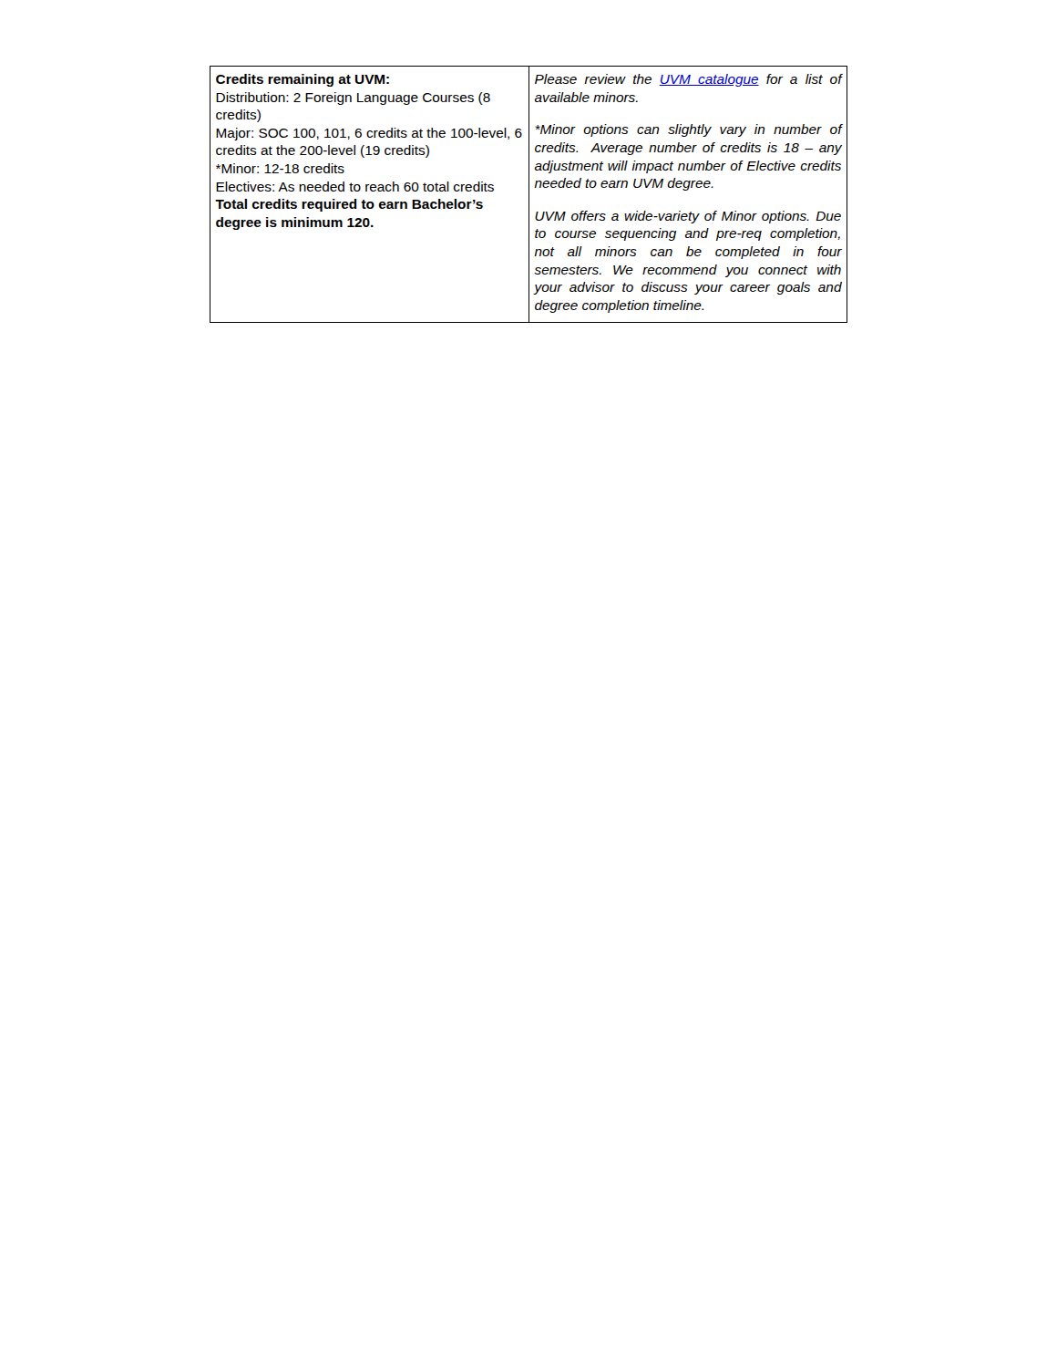| Credits remaining at UVM: Distribution: 2 Foreign Language Courses (8 credits) Major: SOC 100, 101, 6 credits at the 100-level, 6 credits at the 200-level (19 credits) *Minor: 12-18 credits Electives: As needed to reach 60 total credits Total credits required to earn Bachelor’s degree is minimum 120. | Please review the UVM catalogue for a list of available minors. *Minor options can slightly vary in number of credits. Average number of credits is 18 – any adjustment will impact number of Elective credits needed to earn UVM degree. UVM offers a wide-variety of Minor options. Due to course sequencing and pre-req completion, not all minors can be completed in four semesters. We recommend you connect with your advisor to discuss your career goals and degree completion timeline. |